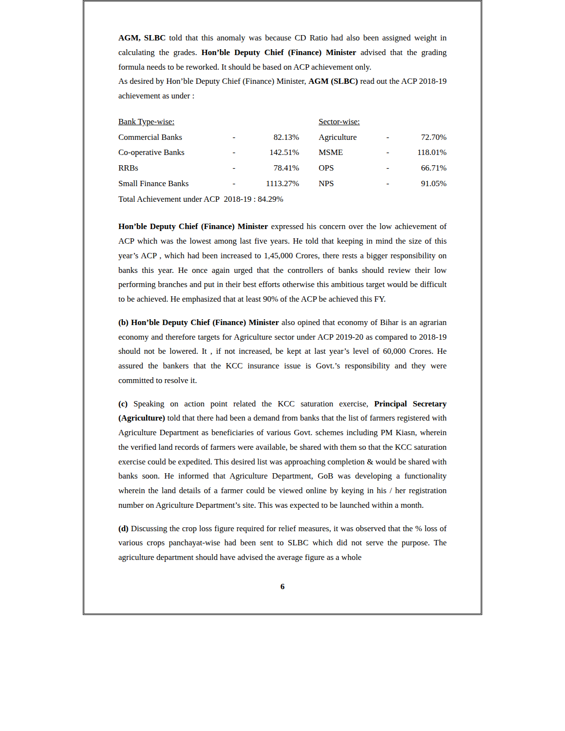AGM, SLBC told that this anomaly was because CD Ratio had also been assigned weight in calculating the grades. Hon’ble Deputy Chief (Finance) Minister advised that the grading formula needs to be reworked. It should be based on ACP achievement only.
As desired by Hon’ble Deputy Chief (Finance) Minister, AGM (SLBC) read out the ACP 2018-19 achievement as under :
| Bank Type-wise: | | | Sector-wise: | | |
| Commercial Banks | - | 82.13% | Agriculture | - | 72.70% |
| Co-operative Banks | - | 142.51% | MSME | - | 118.01% |
| RRBs | - | 78.41% | OPS | - | 66.71% |
| Small Finance Banks | - | 1113.27% | NPS | - | 91.05% |
| Total Achievement under ACP 2018-19 : 84.29% |
Hon’ble Deputy Chief (Finance) Minister expressed his concern over the low achievement of ACP which was the lowest among last five years. He told that keeping in mind the size of this year’s ACP , which had been increased to 1,45,000 Crores, there rests a bigger responsibility on banks this year. He once again urged that the controllers of banks should review their low performing branches and put in their best efforts otherwise this ambitious target would be difficult to be achieved. He emphasized that at least 90% of the ACP be achieved this FY.
(b) Hon’ble Deputy Chief (Finance) Minister also opined that economy of Bihar is an agrarian economy and therefore targets for Agriculture sector under ACP 2019-20 as compared to 2018-19 should not be lowered. It , if not increased, be kept at last year’s level of 60,000 Crores. He assured the bankers that the KCC insurance issue is Govt.’s responsibility and they were committed to resolve it.
(c) Speaking on action point related the KCC saturation exercise, Principal Secretary (Agriculture) told that there had been a demand from banks that the list of farmers registered with Agriculture Department as beneficiaries of various Govt. schemes including PM Kiasn, wherein the verified land records of farmers were available, be shared with them so that the KCC saturation exercise could be expedited. This desired list was approaching completion & would be shared with banks soon. He informed that Agriculture Department, GoB was developing a functionality wherein the land details of a farmer could be viewed online by keying in his / her registration number on Agriculture Department’s site. This was expected to be launched within a month.
(d) Discussing the crop loss figure required for relief measures, it was observed that the % loss of various crops panchayat-wise had been sent to SLBC which did not serve the purpose. The agriculture department should have advised the average figure as a whole
6